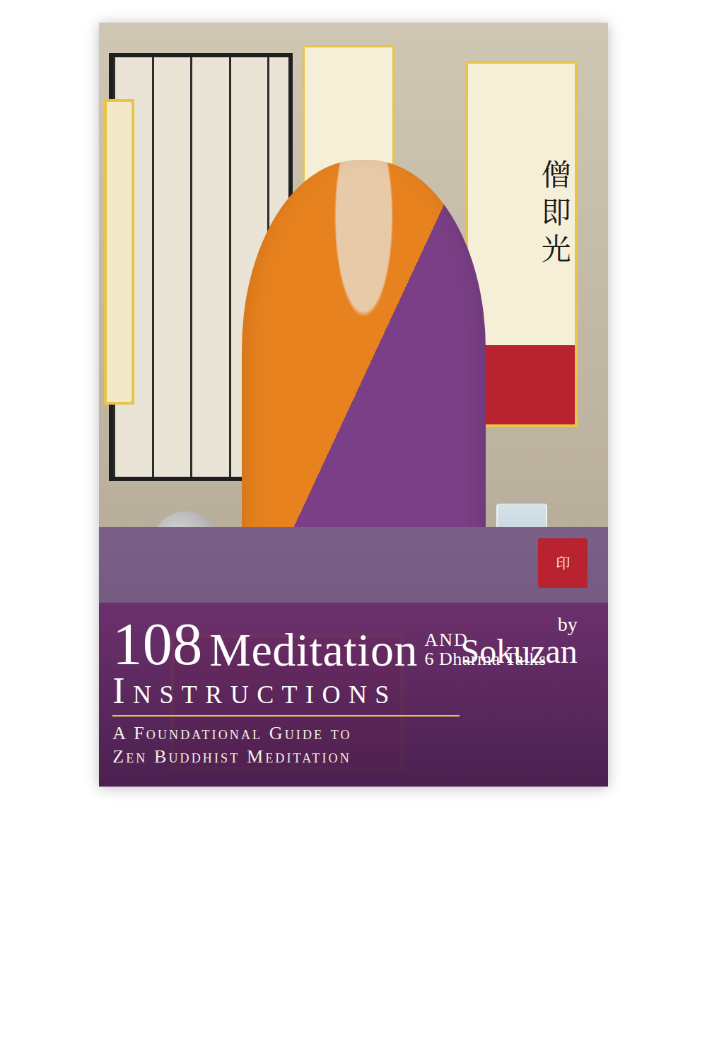Photograph: a Zen Buddhist teacher seated in meditation posture on a purple mat, wearing orange and purple robes, with a folding screen, hanging calligraphy scrolls, a singing bowl, and a glass of water nearby.
108 Meditation AND 6 Dharma Talks Instructions
A Foundational Guide to
Zen Buddhist Meditation
by Sokuzan
印